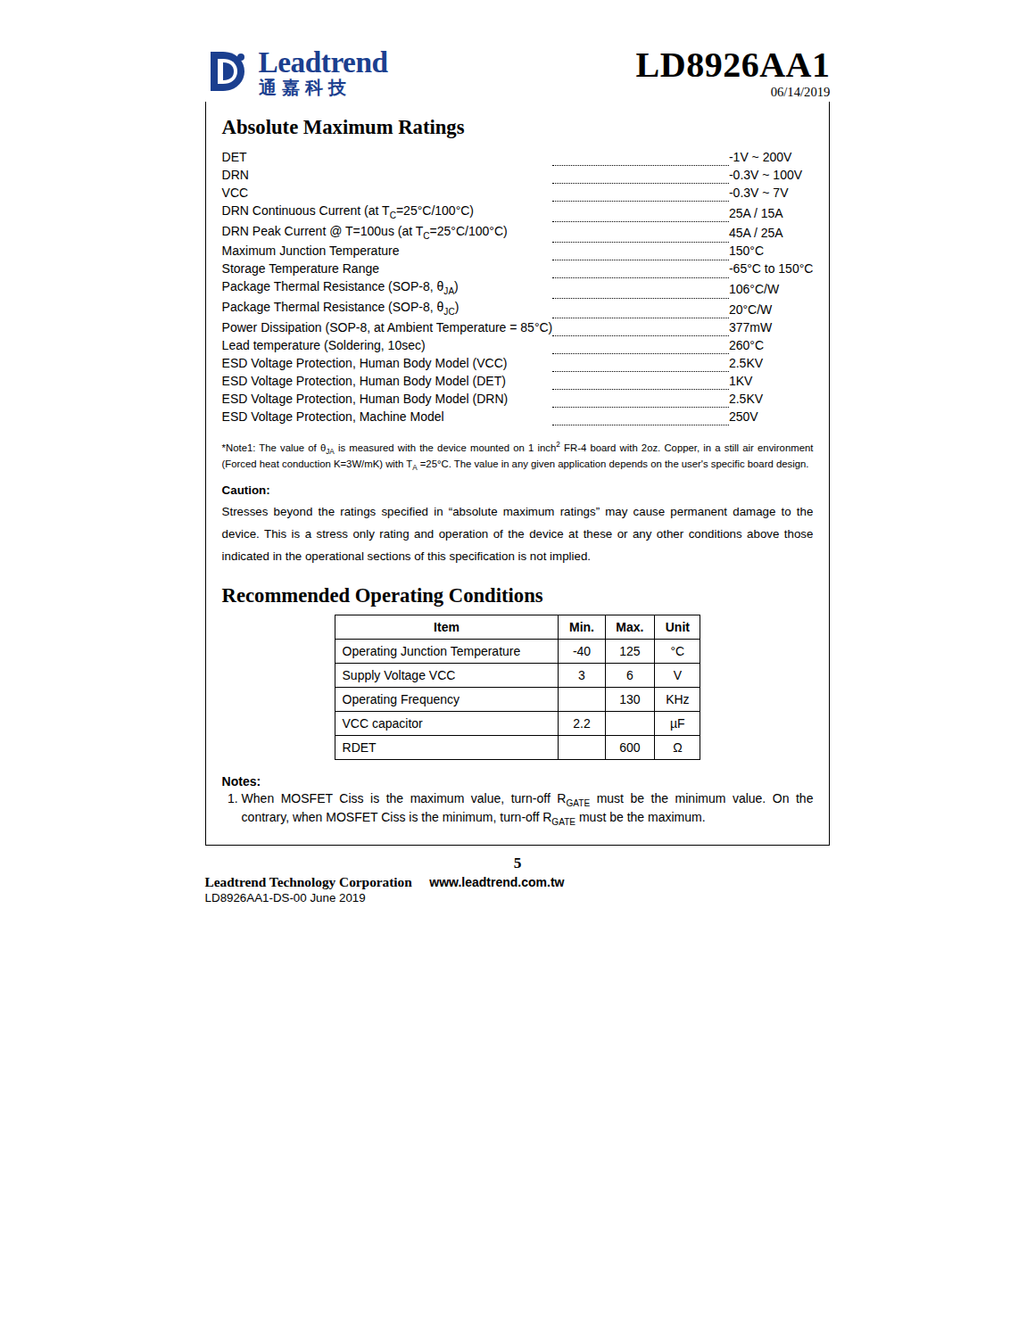Leadtrend
通嘉科技
LD8926AA1
06/14/2019
Absolute Maximum Ratings
| DET | | -1V ~ 200V |
| DRN | | -0.3V ~ 100V |
| VCC | | -0.3V ~ 7V |
| DRN Continuous Current (at T C =25°C/100°C) | | 25A / 15A |
| DRN Peak Current @ T=100us (at T C =25°C/100°C) | | 45A / 25A |
| Maximum Junction Temperature | | 150°C |
| Storage Temperature Range | | -65°C to 150°C |
| Package Thermal Resistance (SOP-8, θ JA ) | | 106°C/W |
| Package Thermal Resistance (SOP-8, θ JC ) | | 20°C/W |
| Power Dissipation (SOP-8, at Ambient Temperature = 85°C) | | 377mW |
| Lead temperature (Soldering, 10sec) | | 260°C |
| ESD Voltage Protection, Human Body Model (VCC) | | 2.5KV |
| ESD Voltage Protection, Human Body Model (DET) | | 1KV |
| ESD Voltage Protection, Human Body Model (DRN) | | 2.5KV |
| ESD Voltage Protection, Machine Model | | 250V |
*Note1: The value of θJA is measured with the device mounted on 1 inch2 FR-4 board with 2oz. Copper, in a still air environment (Forced heat conduction K=3W/mK) with TA =25°C. The value in any given application depends on the user's specific board design.
Caution:
Stresses beyond the ratings specified in “absolute maximum ratings” may cause permanent damage to the device. This is a stress only rating and operation of the device at these or any other conditions above those indicated in the operational sections of this specification is not implied.
Recommended Operating Conditions
| Item | Min. | Max. | Unit |
| --- | --- | --- | --- |
| Operating Junction Temperature | -40 | 125 | °C |
| Supply Voltage VCC | 3 | 6 | V |
| Operating Frequency | | 130 | KHz |
| VCC capacitor | 2.2 | | µF |
| RDET | | 600 | Ω |
Notes:
When MOSFET Ciss is the maximum value, turn-off RGATE must be the minimum value. On the contrary, when MOSFET Ciss is the minimum, turn-off RGATE must be the maximum.
5
Leadtrend Technology Corporation www.leadtrend.com.tw
LD8926AA1-DS-00 June 2019